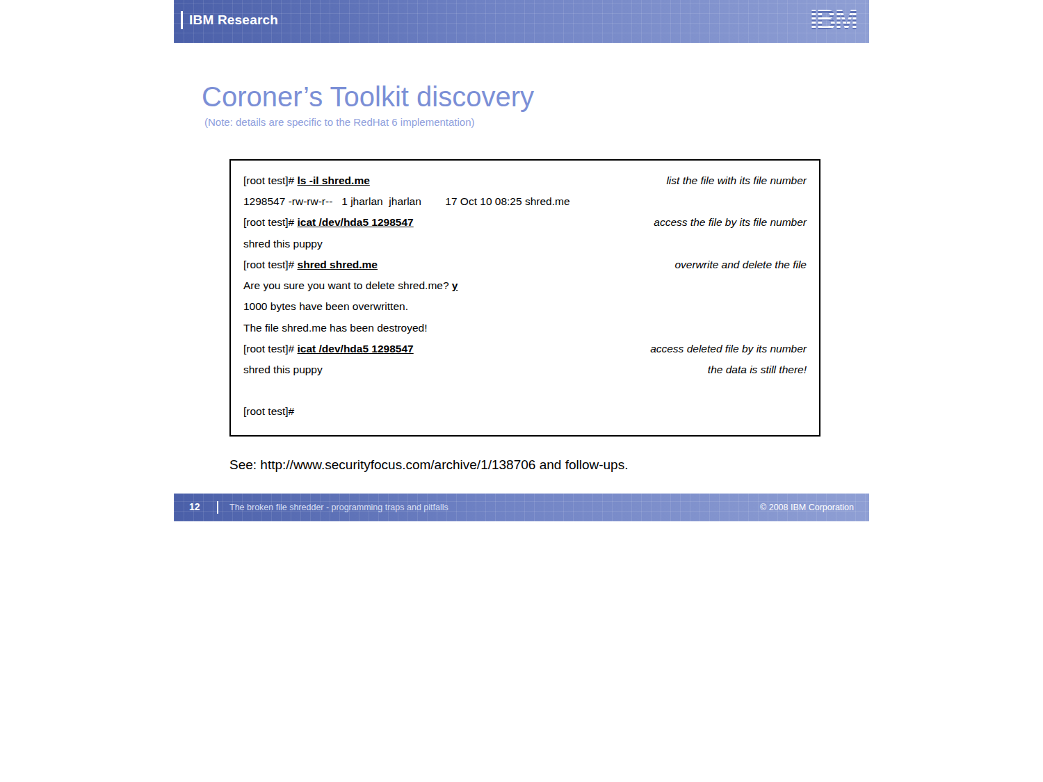IBM Research
IBM
Coroner’s Toolkit discovery
(Note: details are specific to the RedHat 6 implementation)
[root test]# ls -il shred.me list the file with its file number
1298547 -rw-rw-r-- 1 jharlan jharlan 17 Oct 10 08:25 shred.me
[root test]# icat /dev/hda5 1298547 access the file by its file number
shred this puppy
[root test]# shred shred.me overwrite and delete the file
Are you sure you want to delete shred.me? y
1000 bytes have been overwritten.
The file shred.me has been destroyed!
[root test]# icat /dev/hda5 1298547 access deleted file by its number
shred this puppy the data is still there!
[root test]#
See: http://www.securityfocus.com/archive/1/138706 and follow-ups.
12
The broken file shredder - programming traps and pitfalls
© 2008 IBM Corporation